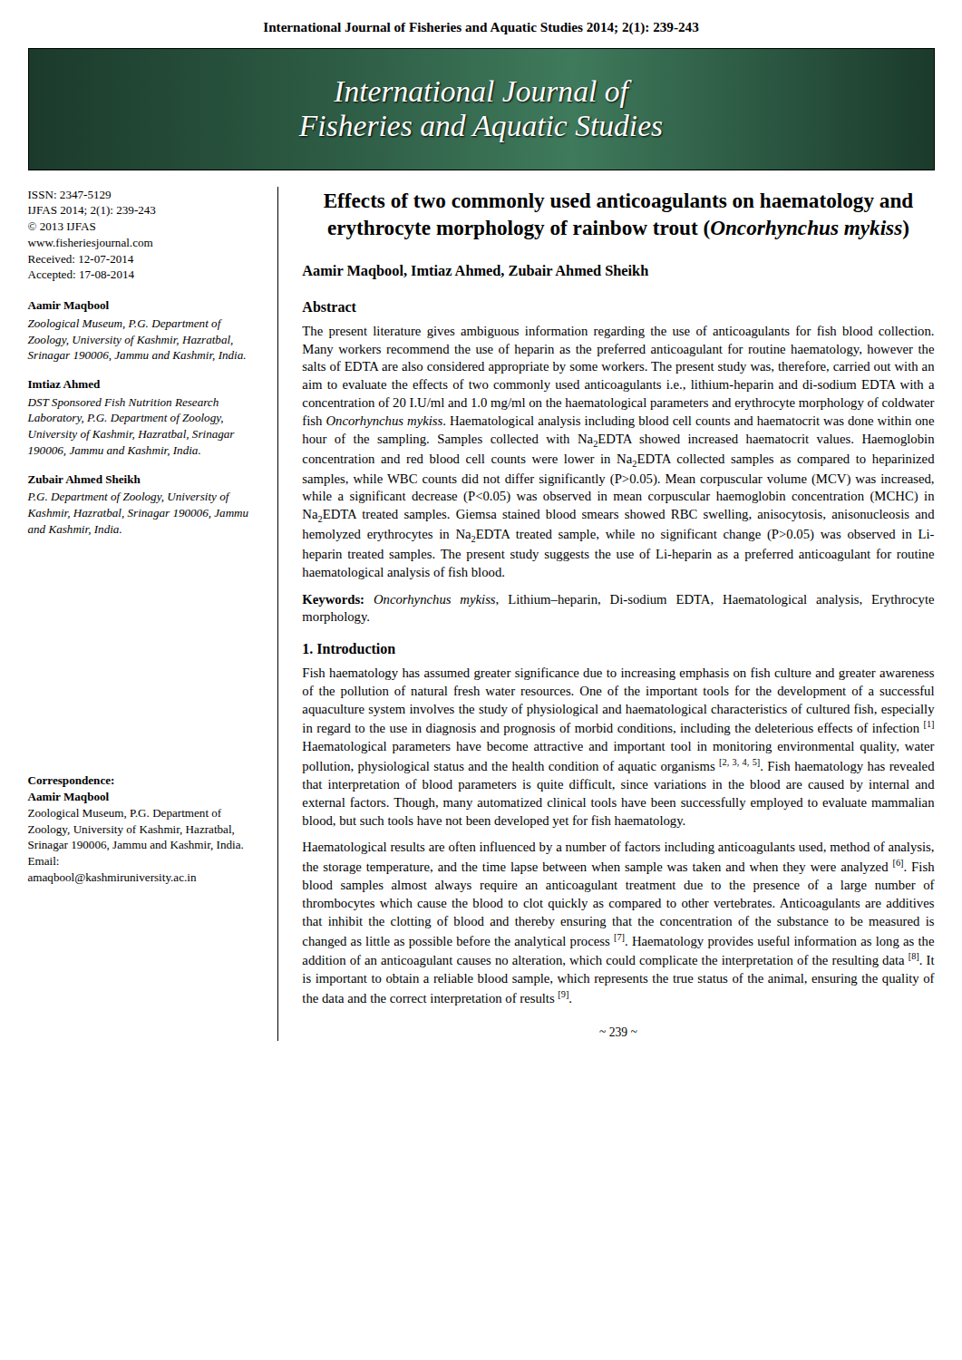International Journal of Fisheries and Aquatic Studies 2014; 2(1): 239-243
International Journal of
Fisheries and Aquatic Studies
ISSN: 2347-5129
IJFAS 2014; 2(1): 239-243
© 2013 IJFAS
www.fisheriesjournal.com
Received: 12-07-2014
Accepted: 17-08-2014
Aamir Maqbool
Zoological Museum, P.G. Department of Zoology, University of Kashmir, Hazratbal, Srinagar 190006, Jammu and Kashmir, India.
Imtiaz Ahmed
DST Sponsored Fish Nutrition Research Laboratory, P.G. Department of Zoology, University of Kashmir, Hazratbal, Srinagar 190006, Jammu and Kashmir, India.
Zubair Ahmed Sheikh
P.G. Department of Zoology, University of Kashmir, Hazratbal, Srinagar 190006, Jammu and Kashmir, India.
Correspondence:
Aamir Maqbool
Zoological Museum, P.G. Department of Zoology, University of Kashmir, Hazratbal, Srinagar 190006, Jammu and Kashmir, India.
Email:
amaqbool@kashmiruniversity.ac.in
Effects of two commonly used anticoagulants on haematology and erythrocyte morphology of rainbow trout (Oncorhynchus mykiss)
Aamir Maqbool, Imtiaz Ahmed, Zubair Ahmed Sheikh
Abstract
The present literature gives ambiguous information regarding the use of anticoagulants for fish blood collection. Many workers recommend the use of heparin as the preferred anticoagulant for routine haematology, however the salts of EDTA are also considered appropriate by some workers. The present study was, therefore, carried out with an aim to evaluate the effects of two commonly used anticoagulants i.e., lithium-heparin and di-sodium EDTA with a concentration of 20 I.U/ml and 1.0 mg/ml on the haematological parameters and erythrocyte morphology of coldwater fish Oncorhynchus mykiss. Haematological analysis including blood cell counts and haematocrit was done within one hour of the sampling. Samples collected with Na2EDTA showed increased haematocrit values. Haemoglobin concentration and red blood cell counts were lower in Na2EDTA collected samples as compared to heparinized samples, while WBC counts did not differ significantly (P>0.05). Mean corpuscular volume (MCV) was increased, while a significant decrease (P<0.05) was observed in mean corpuscular haemoglobin concentration (MCHC) in Na2EDTA treated samples. Giemsa stained blood smears showed RBC swelling, anisocytosis, anisonucleosis and hemolyzed erythrocytes in Na2EDTA treated sample, while no significant change (P>0.05) was observed in Li-heparin treated samples. The present study suggests the use of Li-heparin as a preferred anticoagulant for routine haematological analysis of fish blood.
Keywords: Oncorhynchus mykiss, Lithium–heparin, Di-sodium EDTA, Haematological analysis, Erythrocyte morphology.
1. Introduction
Fish haematology has assumed greater significance due to increasing emphasis on fish culture and greater awareness of the pollution of natural fresh water resources. One of the important tools for the development of a successful aquaculture system involves the study of physiological and haematological characteristics of cultured fish, especially in regard to the use in diagnosis and prognosis of morbid conditions, including the deleterious effects of infection [1] Haematological parameters have become attractive and important tool in monitoring environmental quality, water pollution, physiological status and the health condition of aquatic organisms [2, 3, 4, 5]. Fish haematology has revealed that interpretation of blood parameters is quite difficult, since variations in the blood are caused by internal and external factors. Though, many automatized clinical tools have been successfully employed to evaluate mammalian blood, but such tools have not been developed yet for fish haematology.
Haematological results are often influenced by a number of factors including anticoagulants used, method of analysis, the storage temperature, and the time lapse between when sample was taken and when they were analyzed [6]. Fish blood samples almost always require an anticoagulant treatment due to the presence of a large number of thrombocytes which cause the blood to clot quickly as compared to other vertebrates. Anticoagulants are additives that inhibit the clotting of blood and thereby ensuring that the concentration of the substance to be measured is changed as little as possible before the analytical process [7]. Haematology provides useful information as long as the addition of an anticoagulant causes no alteration, which could complicate the interpretation of the resulting data [8]. It is important to obtain a reliable blood sample, which represents the true status of the animal, ensuring the quality of the data and the correct interpretation of results [9].
~ 239 ~